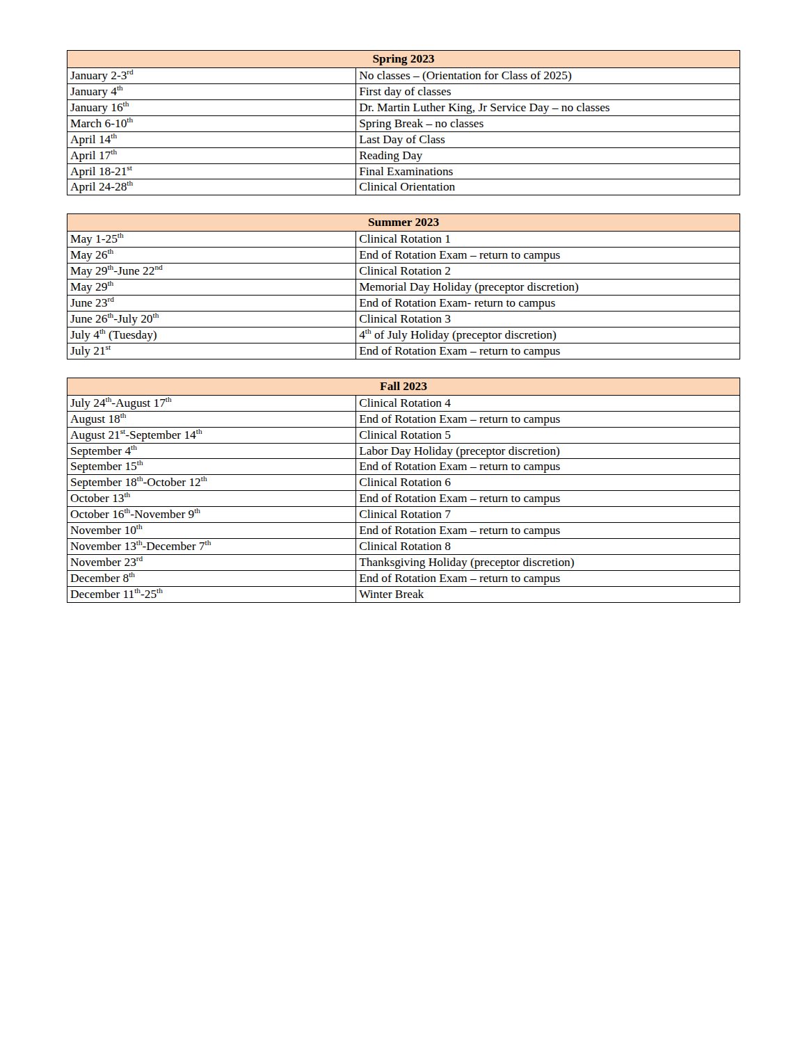Spring 2023
| January 2-3 rd | No classes – (Orientation for Class of 2025) |
| January 4 th | First day of classes |
| January 16 th | Dr. Martin Luther King, Jr Service Day – no classes |
| March 6-10 th | Spring Break – no classes |
| April 14 th | Last Day of Class |
| April 17 th | Reading Day |
| April 18-21 st | Final Examinations |
| April 24-28 th | Clinical Orientation |
Summer 2023
| May 1-25 th | Clinical Rotation 1 |
| May 26 th | End of Rotation Exam – return to campus |
| May 29 th -June 22 nd | Clinical Rotation 2 |
| May 29 th | Memorial Day Holiday (preceptor discretion) |
| June 23 rd | End of Rotation Exam- return to campus |
| June 26 th -July 20 th | Clinical Rotation 3 |
| July 4 th (Tuesday) | 4 th of July Holiday (preceptor discretion) |
| July 21 st | End of Rotation Exam – return to campus |
Fall 2023
| July 24 th -August 17 th | Clinical Rotation 4 |
| August 18 th | End of Rotation Exam – return to campus |
| August 21 st -September 14 th | Clinical Rotation 5 |
| September 4 th | Labor Day Holiday (preceptor discretion) |
| September 15 th | End of Rotation Exam – return to campus |
| September 18 th -October 12 th | Clinical Rotation 6 |
| October 13 th | End of Rotation Exam – return to campus |
| October 16 th -November 9 th | Clinical Rotation 7 |
| November 10 th | End of Rotation Exam – return to campus |
| November 13 th -December 7 th | Clinical Rotation 8 |
| November 23 rd | Thanksgiving Holiday (preceptor discretion) |
| December 8 th | End of Rotation Exam – return to campus |
| December 11 th -25 th | Winter Break |